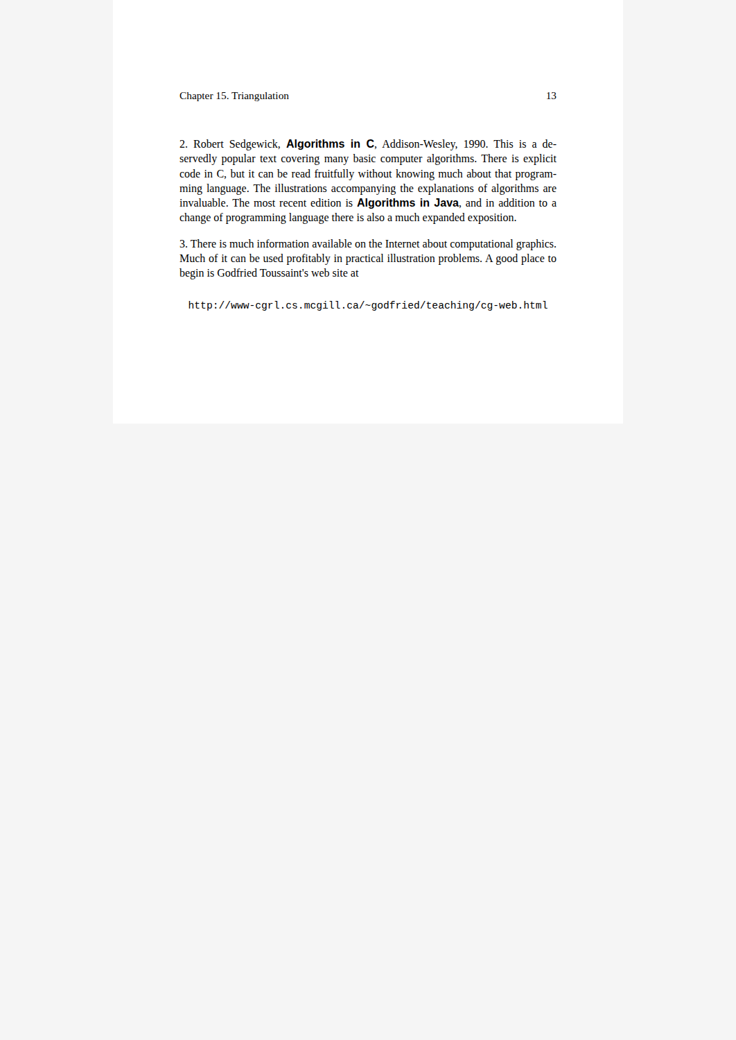Chapter 15. Triangulation 13
2. Robert Sedgewick, Algorithms in C, Addison-Wesley, 1990. This is a deservedly popular text covering many basic computer algorithms. There is explicit code in C, but it can be read fruitfully without knowing much about that programming language. The illustrations accompanying the explanations of algorithms are invaluable. The most recent edition is Algorithms in Java, and in addition to a change of programming language there is also a much expanded exposition.
3. There is much information available on the Internet about computational graphics. Much of it can be used profitably in practical illustration problems. A good place to begin is Godfried Toussaint's web site at
http://www-cgrl.cs.mcgill.ca/~godfried/teaching/cg-web.html